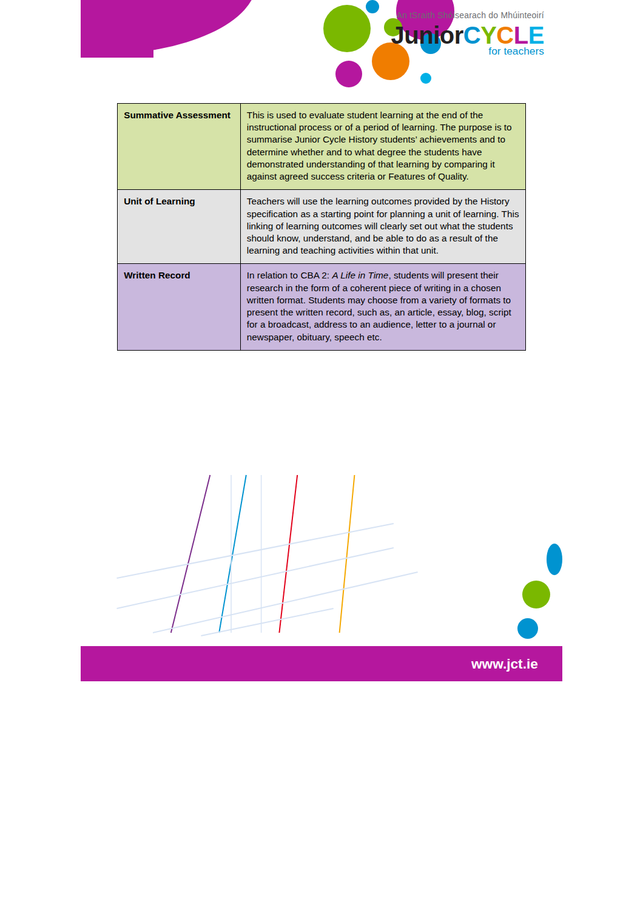An tSraith Shóisearach do Mhúinteoirí
Junior CYCLE
for teachers
| Summative Assessment | This is used to evaluate student learning at the end of the instructional process or of a period of learning. The purpose is to summarise Junior Cycle History students’ achievements and to determine whether and to what degree the students have demonstrated understanding of that learning by comparing it against agreed success criteria or Features of Quality. |
| Unit of Learning | Teachers will use the learning outcomes provided by the History specification as a starting point for planning a unit of learning. This linking of learning outcomes will clearly set out what the students should know, understand, and be able to do as a result of the learning and teaching activities within that unit. |
| Written Record | In relation to CBA 2: A Life in Time , students will present their research in the form of a coherent piece of writing in a chosen written format. Students may choose from a variety of formats to present the written record, such as, an article, essay, blog, script for a broadcast, address to an audience, letter to a journal or newspaper, obituary, speech etc. |
www.jct.ie